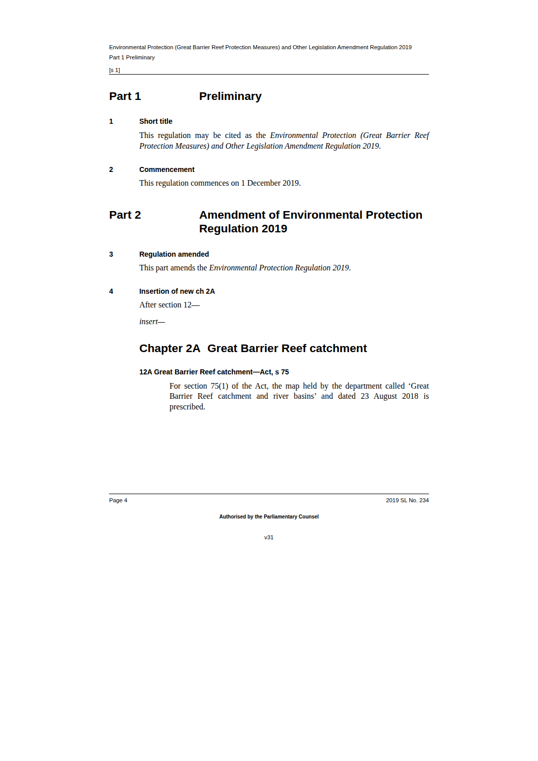Environmental Protection (Great Barrier Reef Protection Measures) and Other Legislation Amendment Regulation 2019
Part 1 Preliminary
[s 1]
Part 1 Preliminary
1 Short title
This regulation may be cited as the Environmental Protection (Great Barrier Reef Protection Measures) and Other Legislation Amendment Regulation 2019.
2 Commencement
This regulation commences on 1 December 2019.
Part 2 Amendment of Environmental Protection Regulation 2019
3 Regulation amended
This part amends the Environmental Protection Regulation 2019.
4 Insertion of new ch 2A
After section 12—
insert—
Chapter 2A Great Barrier Reef catchment
12A Great Barrier Reef catchment—Act, s 75
For section 75(1) of the Act, the map held by the department called ‘Great Barrier Reef catchment and river basins’ and dated 23 August 2018 is prescribed.
Page 4 2019 SL No. 234
Authorised by the Parliamentary Counsel
v31